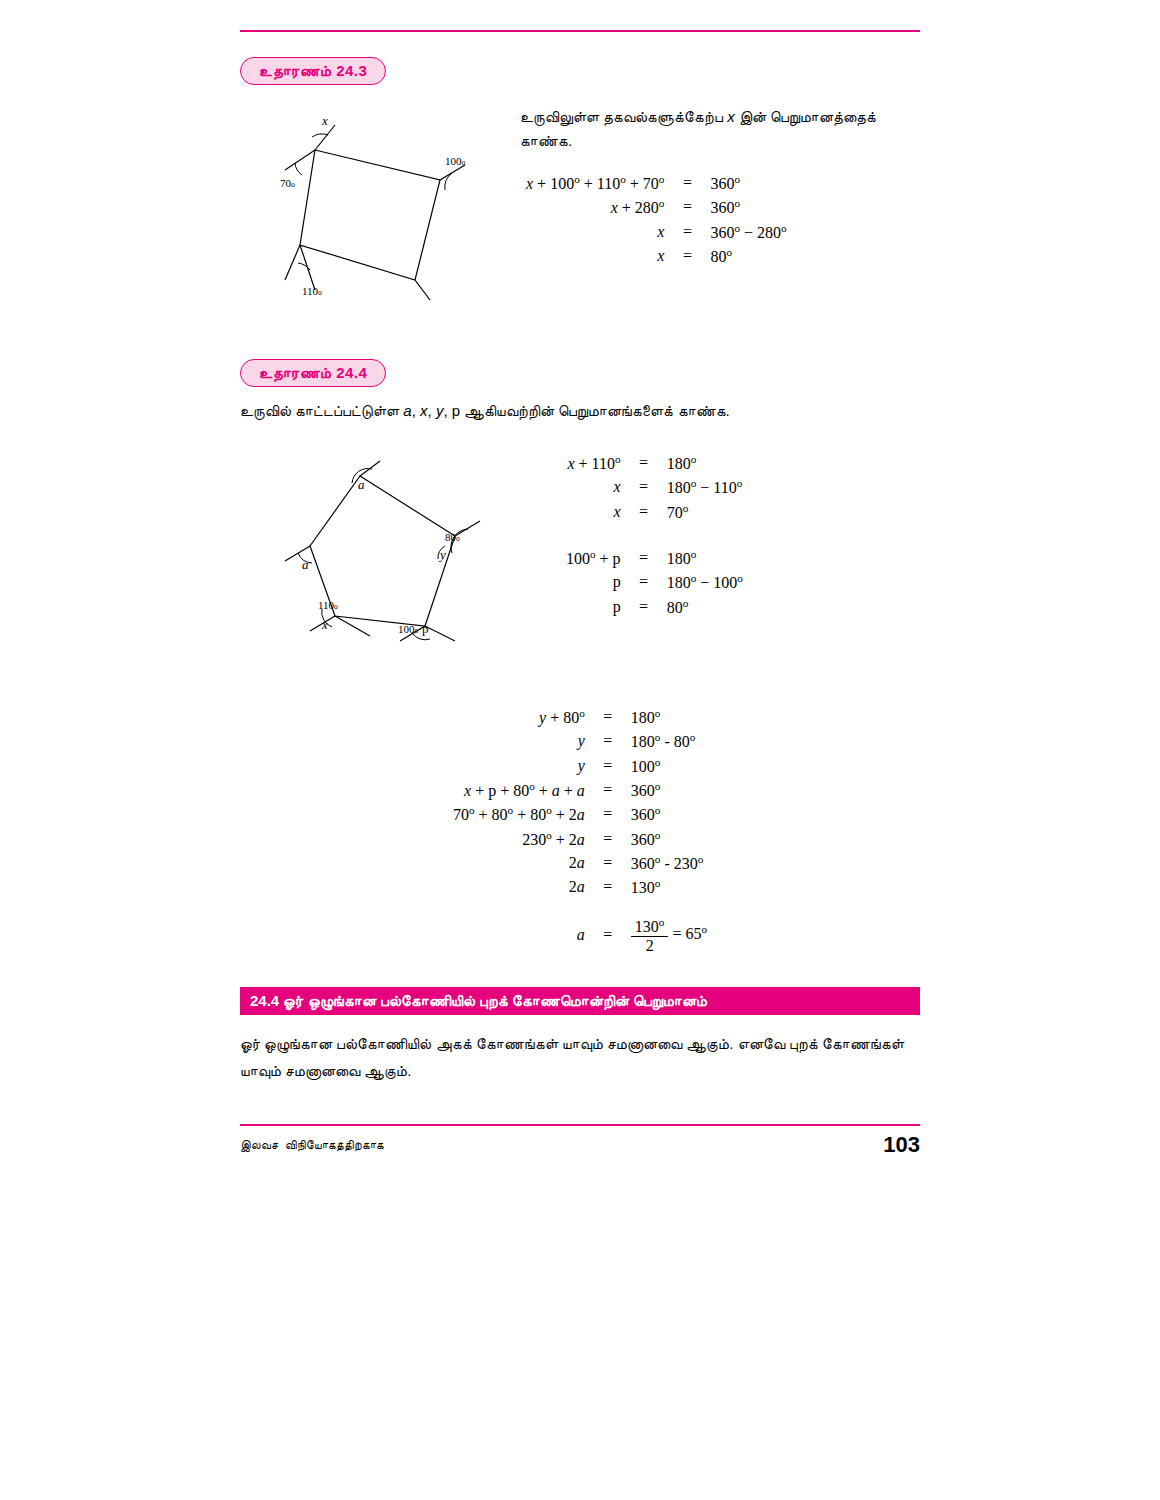உதாரணம் 24.3
x 70o 100o 110o
உருவிலுள்ள தகவல்களுக்கேற்ப x இன் பெறுமானத்தைக் காண்க.
| x + 100 o + 110 o + 70 o | = | 360 o |
| x + 280 o | = | 360 o |
| x | = | 360 o − 280 o |
| x | = | 80 o |
உதாரணம் 24.4
உருவில் காட்டப்பட்டுள்ள a, x, y, p ஆகியவற்றின் பெறுமானங்களைக் காண்க.
a a 80o y 110o x 100o p
| x + 110 o | = | 180 o |
| x | = | 180 o − 110 o |
| x | = | 70 o |
| 100 o + p | = | 180 o |
| p | = | 180 o − 100 o |
| p | = | 80 o |
| y + 80 o | = | 180 o |
| y | = | 180 o - 80 o |
| y | = | 100 o |
| x + p + 80 o + a + a | = | 360 o |
| 70 o + 80 o + 80 o + 2 a | = | 360 o |
| 230 o + 2 a | = | 360 o |
| 2 a | = | 360 o - 230 o |
| 2 a | = | 130 o |
| a | = | 130 o 2 = 65 o |
24.4 ஓர் ஒழுங்கான பல்கோணியில் புறக் கோணமொன்றின் பெறுமானம்
ஓர் ஒழுங்கான பல்கோணியில் அகக் கோணங்கள் யாவும் சமனானவை ஆகும். எனவே புறக் கோணங்கள் யாவும் சமனானவை ஆகும்.
இலவச விநியோகத்திற்காக
103